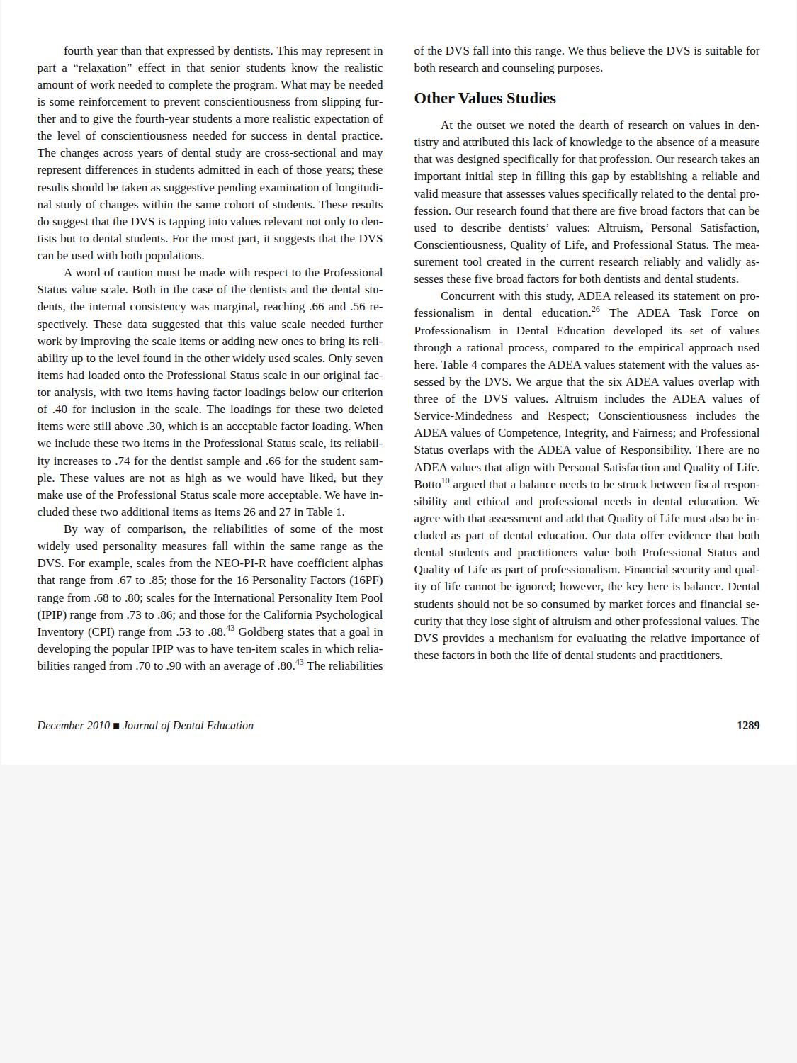fourth year than that expressed by dentists. This may represent in part a “relaxation” effect in that senior students know the realistic amount of work needed to complete the program. What may be needed is some reinforcement to prevent conscientiousness from slipping further and to give the fourth-year students a more realistic expectation of the level of conscientiousness needed for success in dental practice. The changes across years of dental study are cross-sectional and may represent differences in students admitted in each of those years; these results should be taken as suggestive pending examination of longitudinal study of changes within the same cohort of students. These results do suggest that the DVS is tapping into values relevant not only to dentists but to dental students. For the most part, it suggests that the DVS can be used with both populations.
A word of caution must be made with respect to the Professional Status value scale. Both in the case of the dentists and the dental students, the internal consistency was marginal, reaching .66 and .56 respectively. These data suggested that this value scale needed further work by improving the scale items or adding new ones to bring its reliability up to the level found in the other widely used scales. Only seven items had loaded onto the Professional Status scale in our original factor analysis, with two items having factor loadings below our criterion of .40 for inclusion in the scale. The loadings for these two deleted items were still above .30, which is an acceptable factor loading. When we include these two items in the Professional Status scale, its reliability increases to .74 for the dentist sample and .66 for the student sample. These values are not as high as we would have liked, but they make use of the Professional Status scale more acceptable. We have included these two additional items as items 26 and 27 in Table 1.
By way of comparison, the reliabilities of some of the most widely used personality measures fall within the same range as the DVS. For example, scales from the NEO-PI-R have coefficient alphas that range from .67 to .85; those for the 16 Personality Factors (16PF) range from .68 to .80; scales for the International Personality Item Pool (IPIP) range from .73 to .86; and those for the California Psychological Inventory (CPI) range from .53 to .88.43 Goldberg states that a goal in developing the popular IPIP was to have ten-item scales in which reliabilities ranged from .70 to .90 with an average of .80.43 The reliabilities of the DVS fall into this range. We thus believe the DVS is suitable for both research and counseling purposes.
Other Values Studies
At the outset we noted the dearth of research on values in dentistry and attributed this lack of knowledge to the absence of a measure that was designed specifically for that profession. Our research takes an important initial step in filling this gap by establishing a reliable and valid measure that assesses values specifically related to the dental profession. Our research found that there are five broad factors that can be used to describe dentists’ values: Altruism, Personal Satisfaction, Conscientiousness, Quality of Life, and Professional Status. The measurement tool created in the current research reliably and validly assesses these five broad factors for both dentists and dental students.
Concurrent with this study, ADEA released its statement on professionalism in dental education.26 The ADEA Task Force on Professionalism in Dental Education developed its set of values through a rational process, compared to the empirical approach used here. Table 4 compares the ADEA values statement with the values assessed by the DVS. We argue that the six ADEA values overlap with three of the DVS values. Altruism includes the ADEA values of Service-Mindedness and Respect; Conscientiousness includes the ADEA values of Competence, Integrity, and Fairness; and Professional Status overlaps with the ADEA value of Responsibility. There are no ADEA values that align with Personal Satisfaction and Quality of Life. Botto10 argued that a balance needs to be struck between fiscal responsibility and ethical and professional needs in dental education. We agree with that assessment and add that Quality of Life must also be included as part of dental education. Our data offer evidence that both dental students and practitioners value both Professional Status and Quality of Life as part of professionalism. Financial security and quality of life cannot be ignored; however, the key here is balance. Dental students should not be so consumed by market forces and financial security that they lose sight of altruism and other professional values. The DVS provides a mechanism for evaluating the relative importance of these factors in both the life of dental students and practitioners.
December 2010 ■ Journal of Dental Education 1289